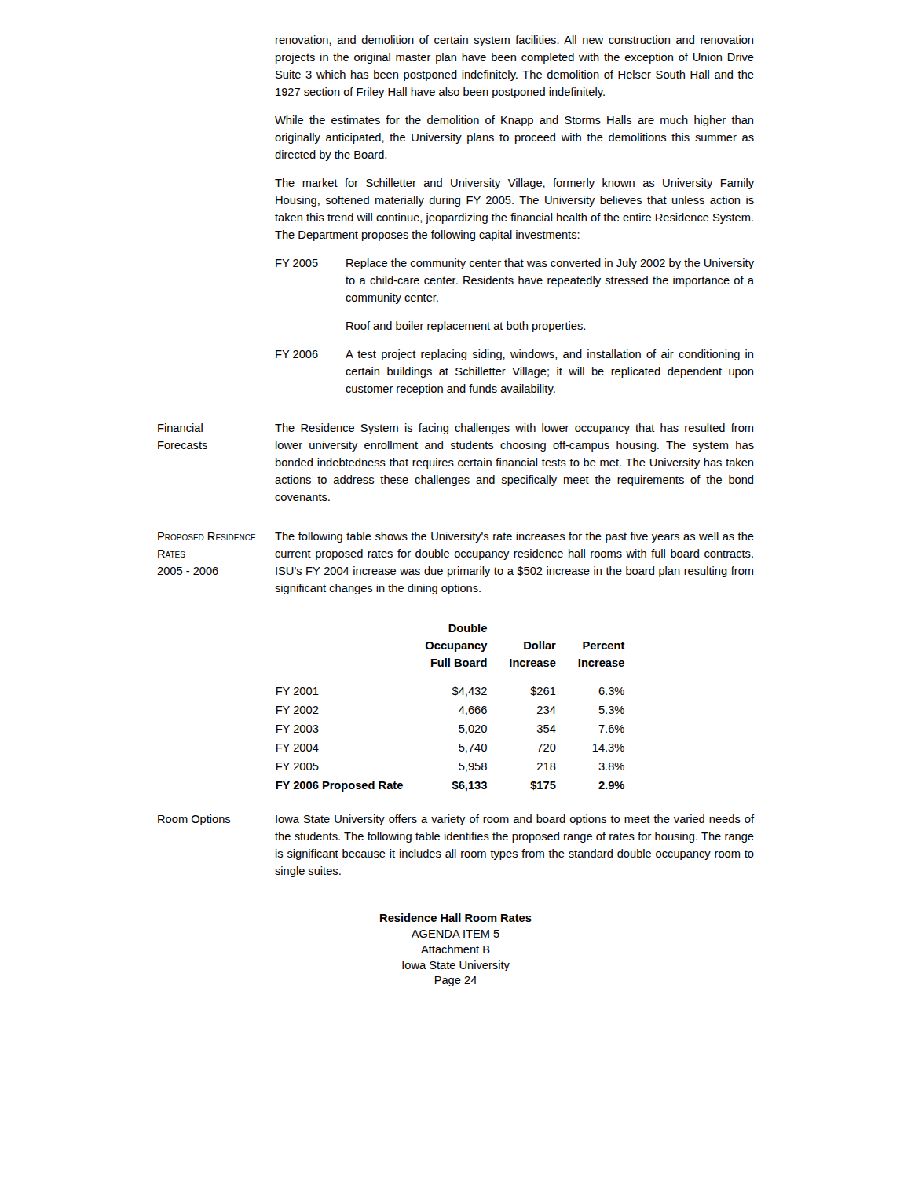renovation, and demolition of certain system facilities. All new construction and renovation projects in the original master plan have been completed with the exception of Union Drive Suite 3 which has been postponed indefinitely. The demolition of Helser South Hall and the 1927 section of Friley Hall have also been postponed indefinitely.
While the estimates for the demolition of Knapp and Storms Halls are much higher than originally anticipated, the University plans to proceed with the demolitions this summer as directed by the Board.
The market for Schilletter and University Village, formerly known as University Family Housing, softened materially during FY 2005. The University believes that unless action is taken this trend will continue, jeopardizing the financial health of the entire Residence System. The Department proposes the following capital investments:
FY 2005
Replace the community center that was converted in July 2002 by the University to a child-care center. Residents have repeatedly stressed the importance of a community center.
Roof and boiler replacement at both properties.
FY 2006
A test project replacing siding, windows, and installation of air conditioning in certain buildings at Schilletter Village; it will be replicated dependent upon customer reception and funds availability.
Financial
Forecasts
The Residence System is facing challenges with lower occupancy that has resulted from lower university enrollment and students choosing off-campus housing. The system has bonded indebtedness that requires certain financial tests to be met. The University has taken actions to address these challenges and specifically meet the requirements of the bond covenants.
Proposed Residence Rates
2005 - 2006
The following table shows the University's rate increases for the past five years as well as the current proposed rates for double occupancy residence hall rooms with full board contracts. ISU's FY 2004 increase was due primarily to a $502 increase in the board plan resulting from significant changes in the dining options.
| | Double Occupancy Full Board | Dollar Increase | Percent Increase |
| --- | --- | --- | --- |
| FY 2001 | $4,432 | $261 | 6.3% |
| FY 2002 | 4,666 | 234 | 5.3% |
| FY 2003 | 5,020 | 354 | 7.6% |
| FY 2004 | 5,740 | 720 | 14.3% |
| FY 2005 | 5,958 | 218 | 3.8% |
| FY 2006 Proposed Rate | $6,133 | $175 | 2.9% |
Room Options
Iowa State University offers a variety of room and board options to meet the varied needs of the students. The following table identifies the proposed range of rates for housing. The range is significant because it includes all room types from the standard double occupancy room to single suites.
Residence Hall Room Rates
AGENDA ITEM 5
Attachment B
Iowa State University
Page 24